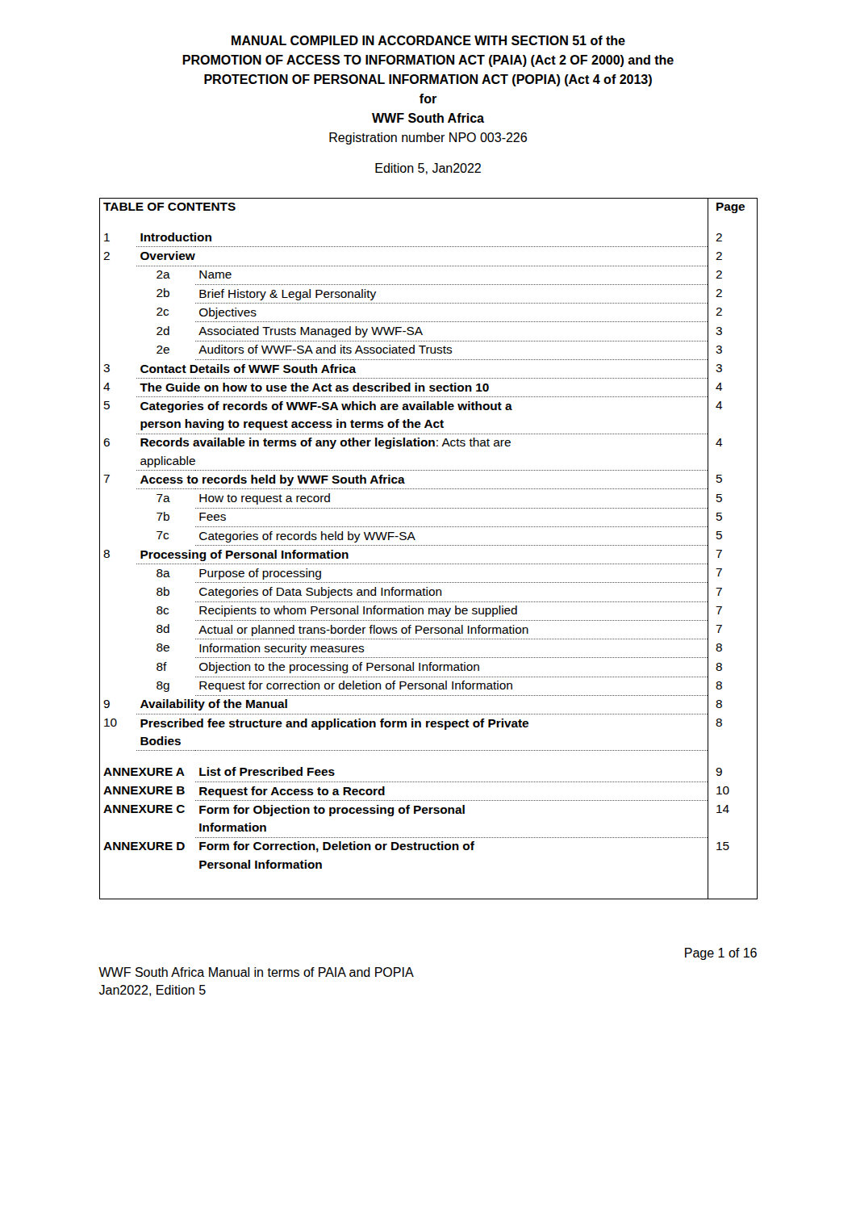MANUAL COMPILED IN ACCORDANCE WITH SECTION 51 of the
PROMOTION OF ACCESS TO INFORMATION ACT (PAIA) (Act 2 OF 2000) and the
PROTECTION OF PERSONAL INFORMATION ACT (POPIA) (Act 4 of 2013)
for
WWF South Africa
Registration number NPO 003-226
Edition 5, Jan2022
| TABLE OF CONTENTS | Page |
| --- | --- |
| 1 | Introduction | 2 |
| 2 | Overview | 2 |
| | 2a | Name | 2 |
| | 2b | Brief History & Legal Personality | 2 |
| | 2c | Objectives | 2 |
| | 2d | Associated Trusts Managed by WWF-SA | 3 |
| | 2e | Auditors of WWF-SA and its Associated Trusts | 3 |
| 3 | Contact Details of WWF South Africa | 3 |
| 4 | The Guide on how to use the Act as described in section 10 | 4 |
| 5 | Categories of records of WWF-SA which are available without a | 4 |
| | person having to request access in terms of the Act | |
| 6 | Records available in terms of any other legislation : Acts that are | 4 |
| | applicable | |
| 7 | Access to records held by WWF South Africa | 5 |
| | 7a | How to request a record | 5 |
| | 7b | Fees | 5 |
| | 7c | Categories of records held by WWF-SA | 5 |
| 8 | Processing of Personal Information | 7 |
| | 8a | Purpose of processing | 7 |
| | 8b | Categories of Data Subjects and Information | 7 |
| | 8c | Recipients to whom Personal Information may be supplied | 7 |
| | 8d | Actual or planned trans-border flows of Personal Information | 7 |
| | 8e | Information security measures | 8 |
| | 8f | Objection to the processing of Personal Information | 8 |
| | 8g | Request for correction or deletion of Personal Information | 8 |
| 9 | Availability of the Manual | 8 |
| 10 | Prescribed fee structure and application form in respect of Private | 8 |
| | Bodies | |
| ANNEXURE A | List of Prescribed Fees | 9 |
| ANNEXURE B | Request for Access to a Record | 10 |
| ANNEXURE C | Form for Objection to processing of Personal | 14 |
| | Information | |
| ANNEXURE D | Form for Correction, Deletion or Destruction of | 15 |
| | Personal Information | |
Page 1 of 16
WWF South Africa Manual in terms of PAIA and POPIA
Jan2022, Edition 5